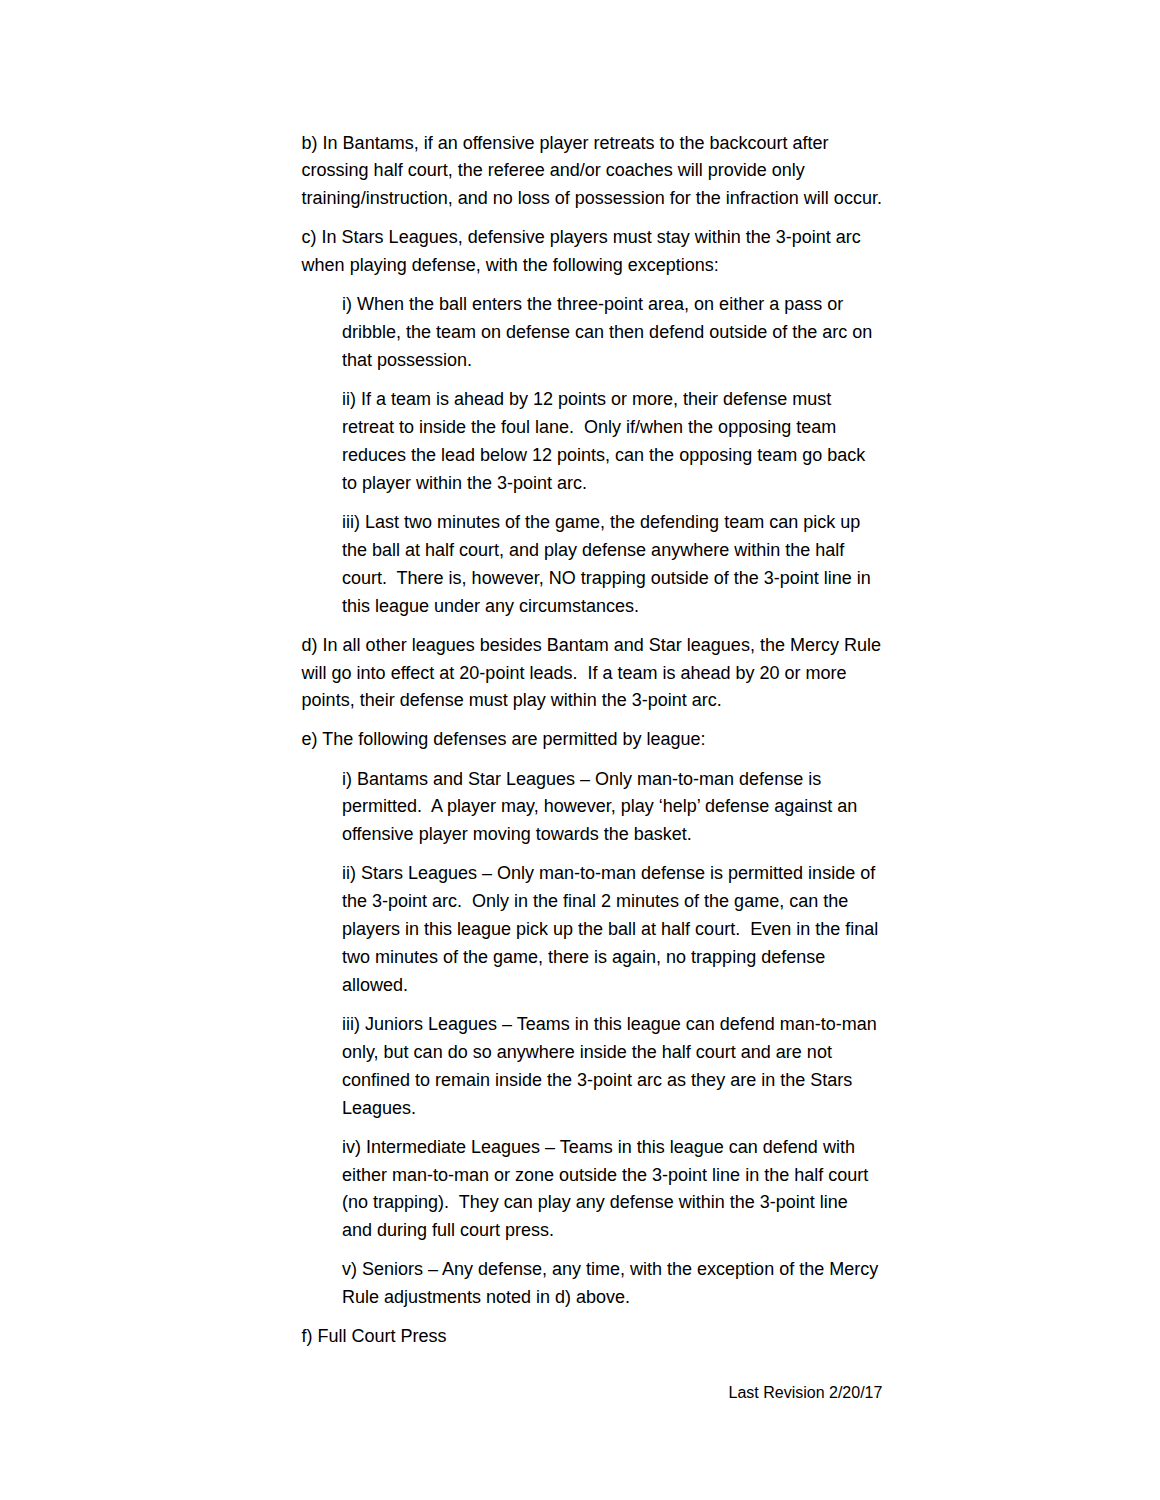b) In Bantams, if an offensive player retreats to the backcourt after crossing half court, the referee and/or coaches will provide only training/instruction, and no loss of possession for the infraction will occur.
c) In Stars Leagues, defensive players must stay within the 3-point arc when playing defense, with the following exceptions:
i) When the ball enters the three-point area, on either a pass or dribble, the team on defense can then defend outside of the arc on that possession.
ii) If a team is ahead by 12 points or more, their defense must retreat to inside the foul lane. Only if/when the opposing team reduces the lead below 12 points, can the opposing team go back to player within the 3-point arc.
iii) Last two minutes of the game, the defending team can pick up the ball at half court, and play defense anywhere within the half court. There is, however, NO trapping outside of the 3-point line in this league under any circumstances.
d) In all other leagues besides Bantam and Star leagues, the Mercy Rule will go into effect at 20-point leads. If a team is ahead by 20 or more points, their defense must play within the 3-point arc.
e) The following defenses are permitted by league:
i) Bantams and Star Leagues – Only man-to-man defense is permitted. A player may, however, play ‘help’ defense against an offensive player moving towards the basket.
ii) Stars Leagues – Only man-to-man defense is permitted inside of the 3-point arc. Only in the final 2 minutes of the game, can the players in this league pick up the ball at half court. Even in the final two minutes of the game, there is again, no trapping defense allowed.
iii) Juniors Leagues – Teams in this league can defend man-to-man only, but can do so anywhere inside the half court and are not confined to remain inside the 3-point arc as they are in the Stars Leagues.
iv) Intermediate Leagues – Teams in this league can defend with either man-to-man or zone outside the 3-point line in the half court (no trapping). They can play any defense within the 3-point line and during full court press.
v) Seniors – Any defense, any time, with the exception of the Mercy Rule adjustments noted in d) above.
f) Full Court Press
Last Revision 2/20/17